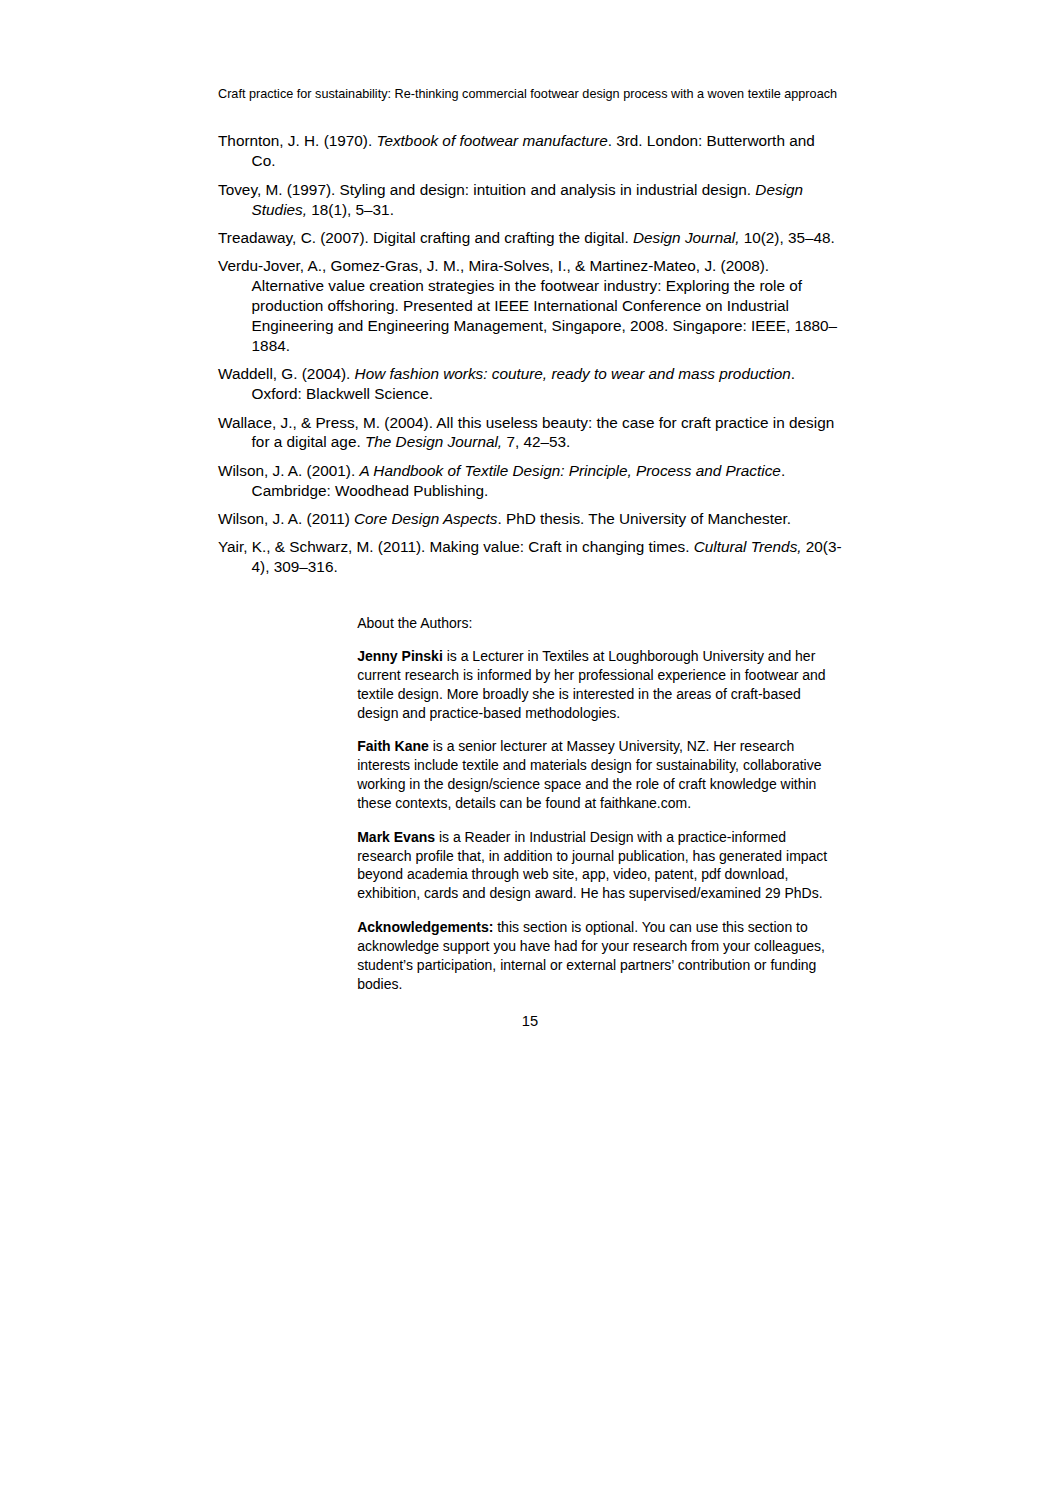Craft practice for sustainability: Re-thinking commercial footwear design process with a woven textile approach
Thornton, J. H. (1970). Textbook of footwear manufacture. 3rd. London: Butterworth and Co.
Tovey, M. (1997). Styling and design: intuition and analysis in industrial design. Design Studies, 18(1), 5–31.
Treadaway, C. (2007). Digital crafting and crafting the digital. Design Journal, 10(2), 35–48.
Verdu-Jover, A., Gomez-Gras, J. M., Mira-Solves, I., & Martinez-Mateo, J. (2008). Alternative value creation strategies in the footwear industry: Exploring the role of production offshoring. Presented at IEEE International Conference on Industrial Engineering and Engineering Management, Singapore, 2008. Singapore: IEEE, 1880–1884.
Waddell, G. (2004). How fashion works: couture, ready to wear and mass production. Oxford: Blackwell Science.
Wallace, J., & Press, M. (2004). All this useless beauty: the case for craft practice in design for a digital age. The Design Journal, 7, 42–53.
Wilson, J. A. (2001). A Handbook of Textile Design: Principle, Process and Practice. Cambridge: Woodhead Publishing.
Wilson, J. A. (2011) Core Design Aspects. PhD thesis. The University of Manchester.
Yair, K., & Schwarz, M. (2011). Making value: Craft in changing times. Cultural Trends, 20(3-4), 309–316.
About the Authors:
Jenny Pinski is a Lecturer in Textiles at Loughborough University and her current research is informed by her professional experience in footwear and textile design. More broadly she is interested in the areas of craft-based design and practice-based methodologies.
Faith Kane is a senior lecturer at Massey University, NZ. Her research interests include textile and materials design for sustainability, collaborative working in the design/science space and the role of craft knowledge within these contexts, details can be found at faithkane.com.
Mark Evans is a Reader in Industrial Design with a practice-informed research profile that, in addition to journal publication, has generated impact beyond academia through web site, app, video, patent, pdf download, exhibition, cards and design award. He has supervised/examined 29 PhDs.
Acknowledgements: this section is optional. You can use this section to acknowledge support you have had for your research from your colleagues, student’s participation, internal or external partners’ contribution or funding bodies.
15